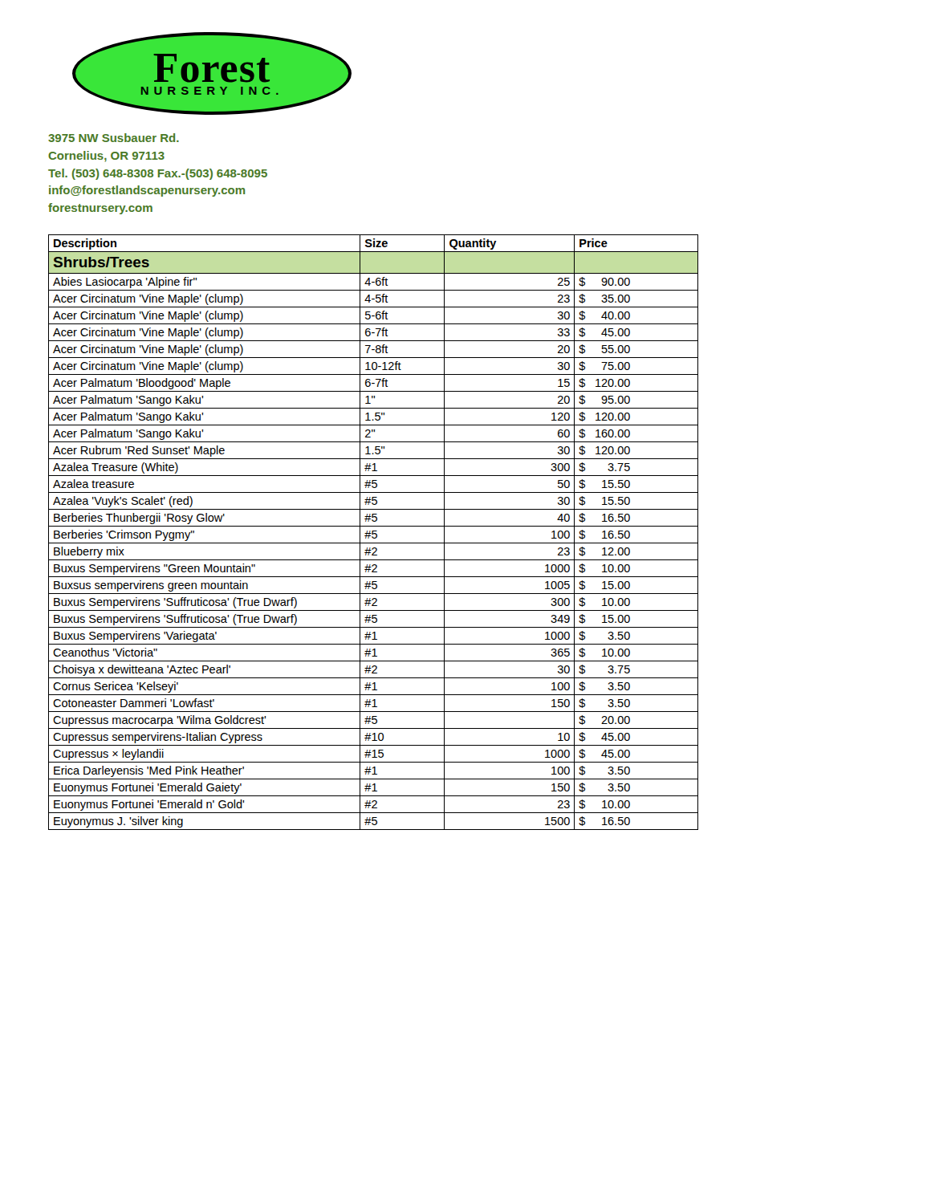Forest
NURSERY INC.
3975 NW Susbauer Rd.
Cornelius, OR 97113
Tel. (503) 648-8308 Fax.-(503) 648-8095
info@forestlandscapenursery.com
forestnursery.com
| Description | Size | Quantity | Price |
| --- | --- | --- | --- |
| Shrubs/Trees | | | |
| Abies Lasiocarpa 'Alpine fir" | 4-6ft | 25 | $ 90.00 |
| Acer Circinatum 'Vine Maple' (clump) | 4-5ft | 23 | $ 35.00 |
| Acer Circinatum 'Vine Maple' (clump) | 5-6ft | 30 | $ 40.00 |
| Acer Circinatum 'Vine Maple' (clump) | 6-7ft | 33 | $ 45.00 |
| Acer Circinatum 'Vine Maple' (clump) | 7-8ft | 20 | $ 55.00 |
| Acer Circinatum 'Vine Maple' (clump) | 10-12ft | 30 | $ 75.00 |
| Acer Palmatum 'Bloodgood' Maple | 6-7ft | 15 | $ 120.00 |
| Acer Palmatum 'Sango Kaku' | 1" | 20 | $ 95.00 |
| Acer Palmatum 'Sango Kaku' | 1.5" | 120 | $ 120.00 |
| Acer Palmatum 'Sango Kaku' | 2" | 60 | $ 160.00 |
| Acer Rubrum 'Red Sunset' Maple | 1.5" | 30 | $ 120.00 |
| Azalea Treasure (White) | #1 | 300 | $ 3.75 |
| Azalea treasure | #5 | 50 | $ 15.50 |
| Azalea 'Vuyk's Scalet' (red) | #5 | 30 | $ 15.50 |
| Berberies Thunbergii 'Rosy Glow' | #5 | 40 | $ 16.50 |
| Berberies 'Crimson Pygmy" | #5 | 100 | $ 16.50 |
| Blueberry mix | #2 | 23 | $ 12.00 |
| Buxus Sempervirens "Green Mountain" | #2 | 1000 | $ 10.00 |
| Buxsus sempervirens green mountain | #5 | 1005 | $ 15.00 |
| Buxus Sempervirens 'Suffruticosa' (True Dwarf) | #2 | 300 | $ 10.00 |
| Buxus Sempervirens 'Suffruticosa' (True Dwarf) | #5 | 349 | $ 15.00 |
| Buxus Sempervirens 'Variegata' | #1 | 1000 | $ 3.50 |
| Ceanothus 'Victoria" | #1 | 365 | $ 10.00 |
| Choisya x dewitteana 'Aztec Pearl' | #2 | 30 | $ 3.75 |
| Cornus Sericea 'Kelseyi' | #1 | 100 | $ 3.50 |
| Cotoneaster Dammeri 'Lowfast' | #1 | 150 | $ 3.50 |
| Cupressus macrocarpa 'Wilma Goldcrest' | #5 | | $ 20.00 |
| Cupressus sempervirens-Italian Cypress | #10 | 10 | $ 45.00 |
| Cupressus × leylandii | #15 | 1000 | $ 45.00 |
| Erica Darleyensis 'Med Pink Heather' | #1 | 100 | $ 3.50 |
| Euonymus Fortunei 'Emerald Gaiety' | #1 | 150 | $ 3.50 |
| Euonymus Fortunei 'Emerald n' Gold' | #2 | 23 | $ 10.00 |
| Euyonymus J. 'silver king | #5 | 1500 | $ 16.50 |